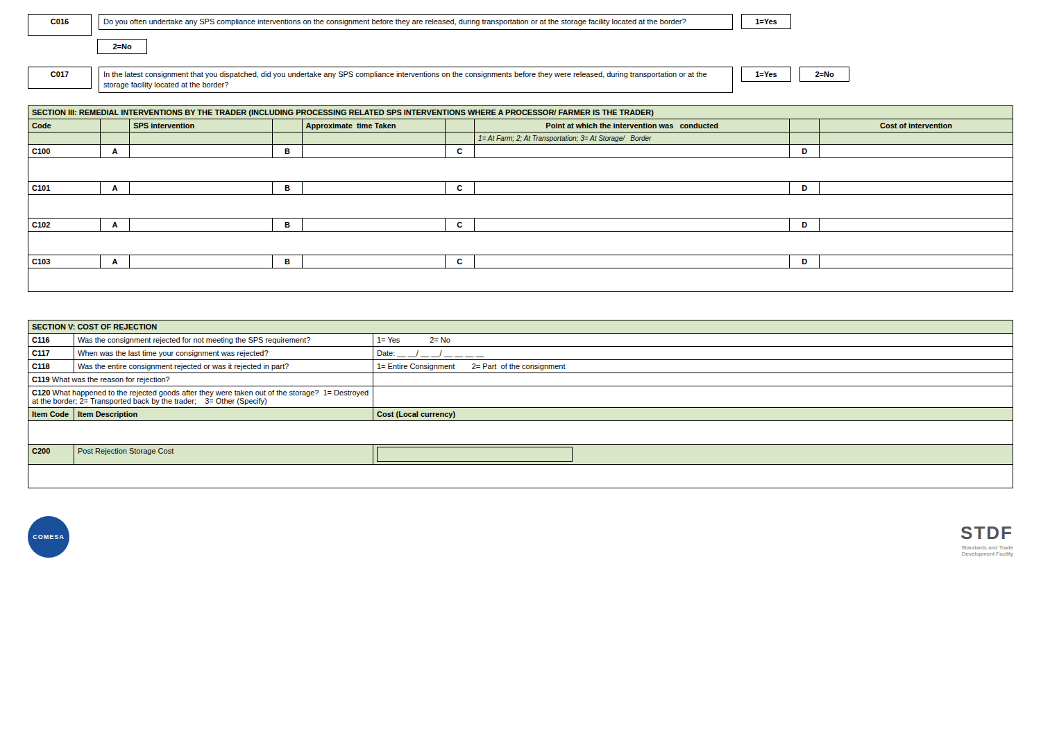C016
Do you often undertake any SPS compliance interventions on the consignment before they are released, during transportation or at the storage facility located at the border?
1=Yes
2=No
C017
In the latest consignment that you dispatched, did you undertake any SPS compliance interventions on the consignments before they were released, during transportation or at the storage facility located at the border?
1=Yes
2=No
| SECTION III: REMEDIAL INTERVENTIONS BY THE TRADER (INCLUDING PROCESSING RELATED SPS INTERVENTIONS WHERE A PROCESSOR/ FARMER IS THE TRADER) |
| Code | | SPS intervention | | Approximate time Taken | | Point at which the intervention was conducted | | Cost of intervention |
| | | | | | | 1= At Farm; 2; At Transportation; 3= At Storage/ Border | | |
| C100 | A | | B | | C | | D | |
| C101 | A | | B | | C | | D | |
| C102 | A | | B | | C | | D | |
| C103 | A | | B | | C | | D | |
| SECTION V: COST OF REJECTION |
| C116 | Was the consignment rejected for not meeting the SPS requirement? | 1= Yes 2= No |
| C117 | When was the last time your consignment was rejected? | Date: __ __/ __ __/ __ __ __ __ |
| C118 | Was the entire consignment rejected or was it rejected in part? | 1= Entire Consignment 2= Part of the consignment |
| C119 What was the reason for rejection? | |
| C120 What happened to the rejected goods after they were taken out of the storage? 1= Destroyed at the border; 2= Transported back by the trader; 3= Other (Specify) | |
| Item Code | Item Description | Cost (Local currency) |
| C200 | Post Rejection Storage Cost | |
COMESA
STDF
Standards and Trade
Development Facility